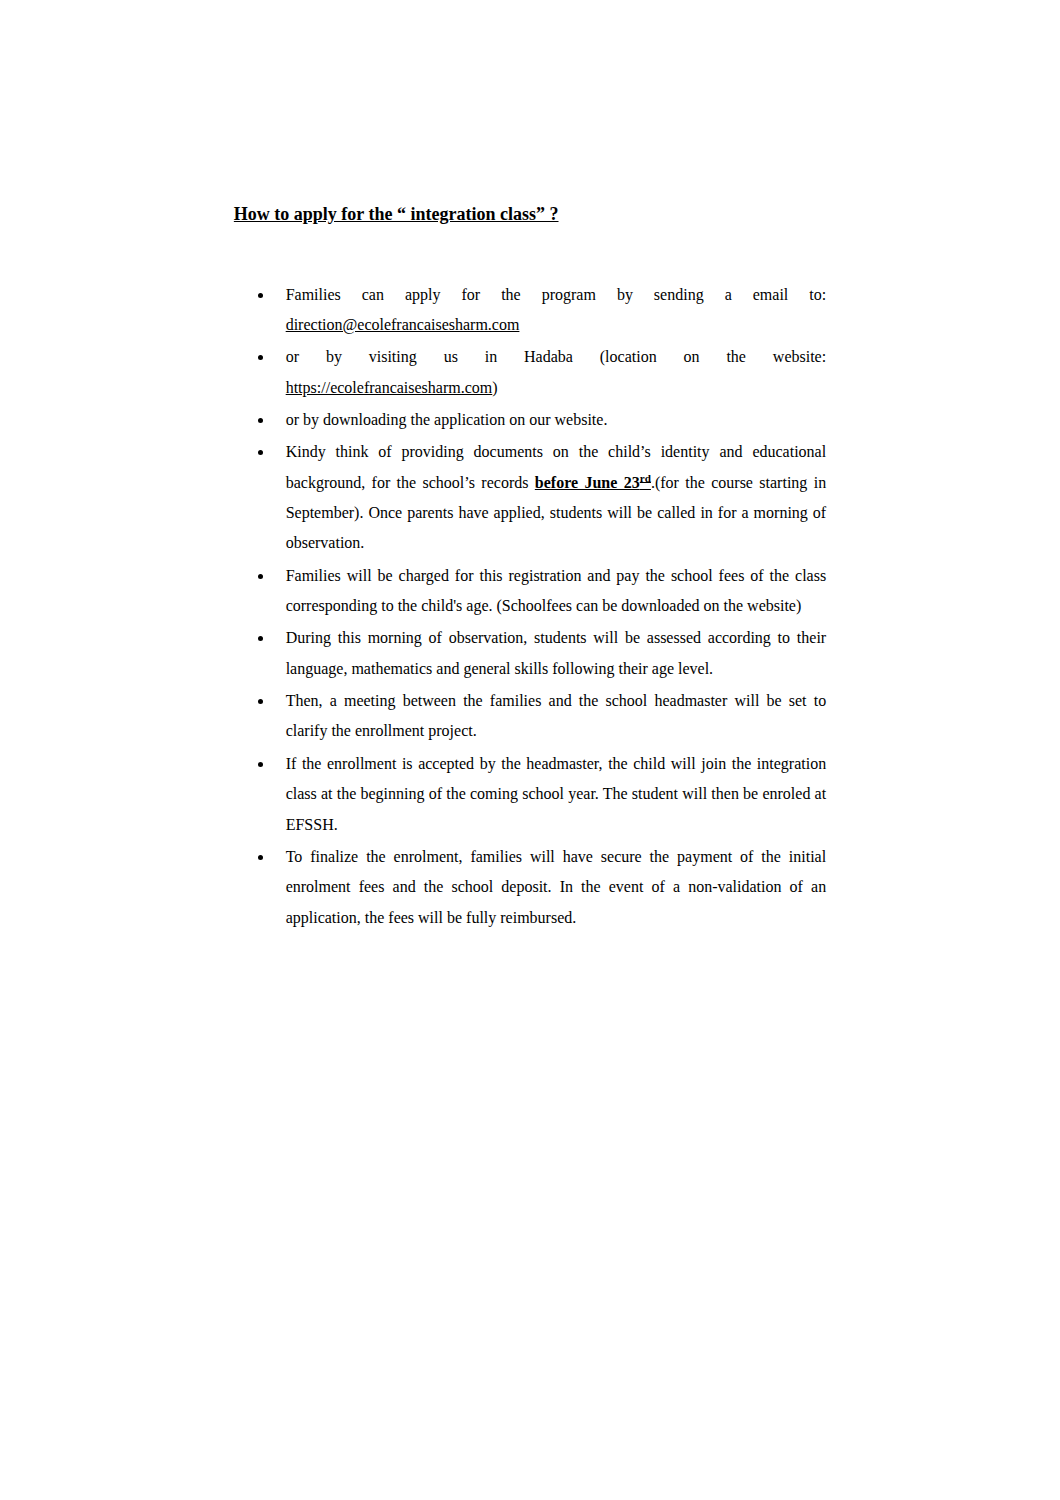How to apply for the “ integration class” ?
Families can apply for the program by sending a email to: direction@ecolefrancaisesharm.com
or by visiting us in Hadaba (location on the website: https://ecolefrancaisesharm.com)
or by downloading the application on our website.
Kindy think of providing documents on the child’s identity and educational background, for the school’s records before June 23rd.(for the course starting in September). Once parents have applied, students will be called in for a morning of observation.
Families will be charged for this registration and pay the school fees of the class corresponding to the child's age. (Schoolfees can be downloaded on the website)
During this morning of observation, students will be assessed according to their language, mathematics and general skills following their age level.
Then, a meeting between the families and the school headmaster will be set to clarify the enrollment project.
If the enrollment is accepted by the headmaster, the child will join the integration class at the beginning of the coming school year. The student will then be enroled at EFSSH.
To finalize the enrolment, families will have secure the payment of the initial enrolment fees and the school deposit. In the event of a non-validation of an application, the fees will be fully reimbursed.